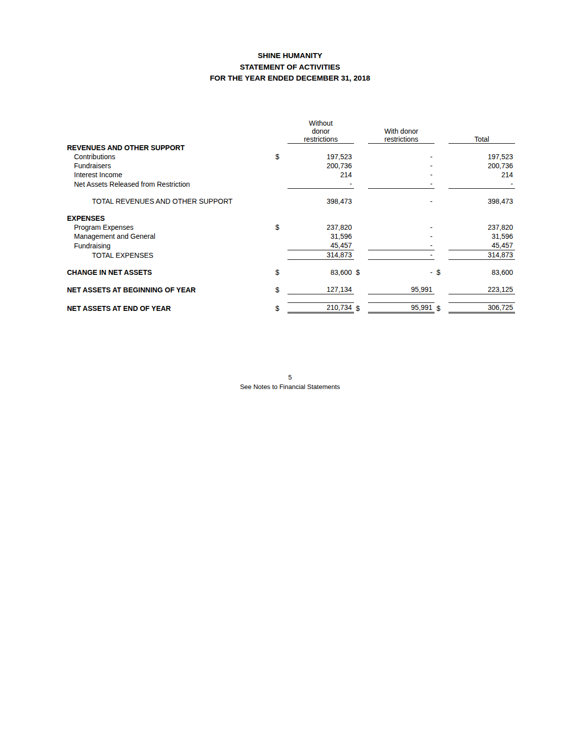SHINE HUMANITY
STATEMENT OF ACTIVITIES
FOR THE YEAR ENDED DECEMBER 31, 2018
| | | Without | | | | |
| --- | --- | --- | --- | --- | --- | --- |
| | | donor | | With donor | | |
| | | restrictions | | restrictions | | Total |
| REVENUES AND OTHER SUPPORT | | | | | | |
| Contributions | $ | 197,523 | | - | | 197,523 |
| Fundraisers | | 200,736 | | - | | 200,736 |
| Interest Income | | 214 | | - | | 214 |
| Net Assets Released from Restriction | | - | | - | | - |
| TOTAL REVENUES AND OTHER SUPPORT | | 398,473 | | - | | 398,473 |
| EXPENSES | | | | | | |
| Program Expenses | $ | 237,820 | | - | | 237,820 |
| Management and General | | 31,596 | | - | | 31,596 |
| Fundraising | | 45,457 | | - | | 45,457 |
| TOTAL EXPENSES | | 314,873 | | - | | 314,873 |
| CHANGE IN NET ASSETS | $ | 83,600 | $ | - | $ | 83,600 |
| NET ASSETS AT BEGINNING OF YEAR | $ | 127,134 | | 95,991 | | 223,125 |
| NET ASSETS AT END OF YEAR | $ | 210,734 | $ | 95,991 | $ | 306,725 |
5
See Notes to Financial Statements